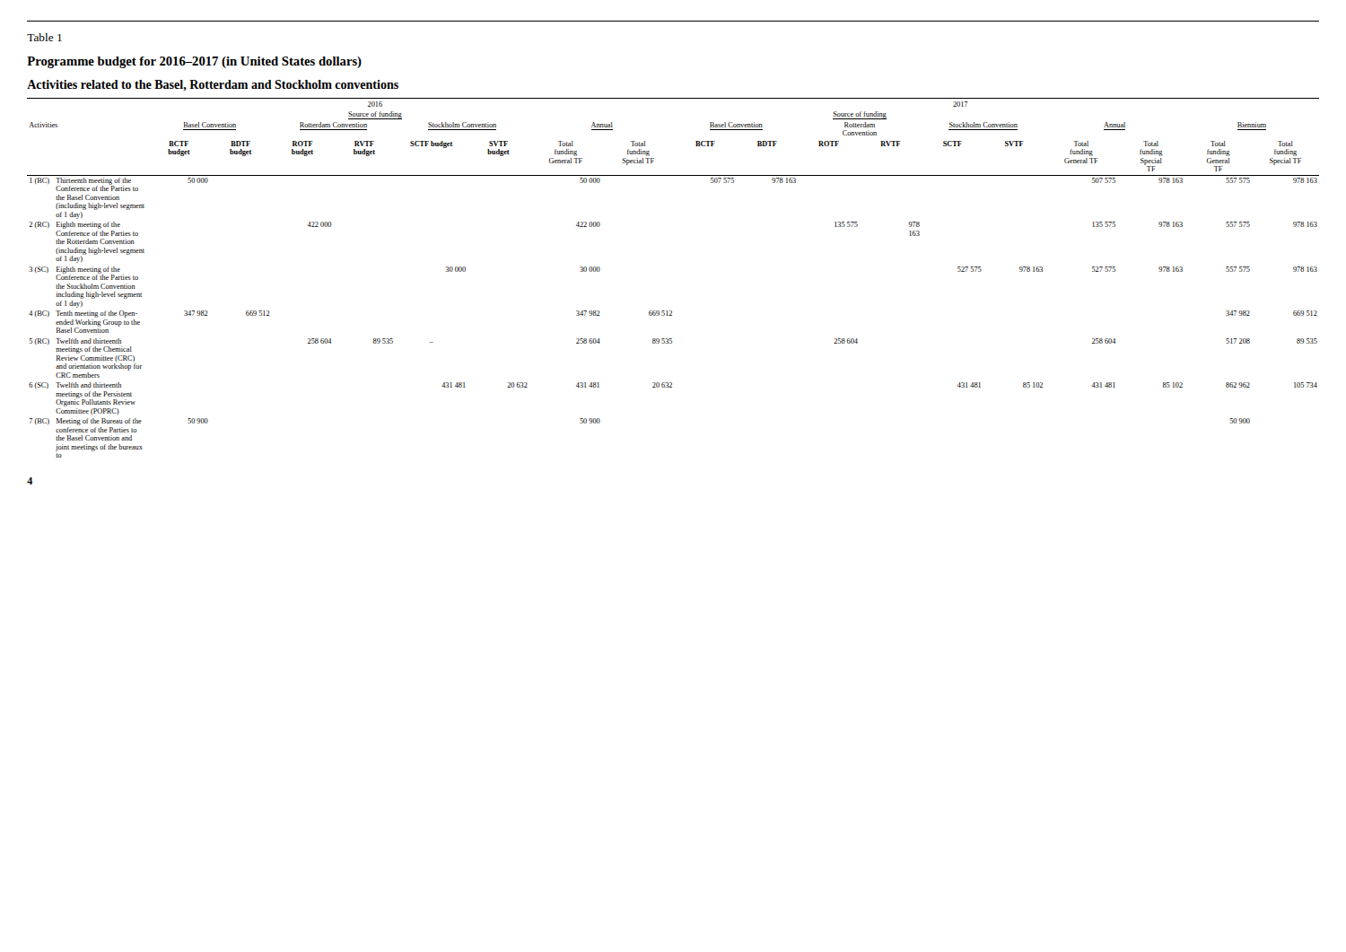Table 1
Programme budget for 2016–2017 (in United States dollars)
Activities related to the Basel, Rotterdam and Stockholm conventions
| | 2016 | 2017 |
| --- | --- | --- |
| | Source of funding | Source of funding | |
| Activities | Basel Convention | Rotterdam Convention | Stockholm Convention | Annual | Basel Convention | Rotterdam Convention | Stockholm Convention | Annual | Biennium |
| | BCTF budget | BDTF budget | ROTF budget | RVTF budget | SCTF budget | SVTF budget | Total funding General TF | Total funding Special TF | BCTF | BDTF | ROTF | RVTF | SCTF | SVTF | Total funding General TF | Total funding Special TF | Total funding General TF | Total funding Special TF |
| 1 (BC) | Thirteenth meeting of the Conference of the Parties to the Basel Convention (including high-level segment of 1 day) | 50 000 | | | | | | 50 000 | | 507 575 | 978 163 | | | | | 507 575 | 978 163 | 557 575 | 978 163 |
| 2 (RC) | Eighth meeting of the Conference of the Parties to the Rotterdam Convention (including high-level segment of 1 day) | | | 422 000 | | | | 422 000 | | | | 135 575 | 978 163 | | | 135 575 | 978 163 | 557 575 | 978 163 |
| 3 (SC) | Eighth meeting of the Conference of the Parties to the Stockholm Convention including high-level segment of 1 day) | | | | | 30 000 | | 30 000 | | | | | | 527 575 | 978 163 | 527 575 | 978 163 | 557 575 | 978 163 |
| 4 (BC) | Tenth meeting of the Open-ended Working Group to the Basel Convention | 347 982 | 669 512 | | | | | 347 982 | 669 512 | | | | | | | | | 347 982 | 669 512 |
| 5 (RC) | Twelfth and thirteenth meetings of the Chemical Review Committee (CRC) and orientation workshop for CRC members | | | 258 604 | 89 535 | – | | 258 604 | 89 535 | | | 258 604 | | | | 258 604 | | 517 208 | 89 535 |
| 6 (SC) | Twelfth and thirteenth meetings of the Persistent Organic Pollutants Review Committee (POPRC) | | | | | 431 481 | 20 632 | 431 481 | 20 632 | | | | | 431 481 | 85 102 | 431 481 | 85 102 | 862 962 | 105 734 |
| 7 (BC) | Meeting of the Bureau of the conference of the Parties to the Basel Convention and joint meetings of the bureaux to | 50 900 | | | | | | 50 900 | | | | | | | | | | 50 900 | |
4